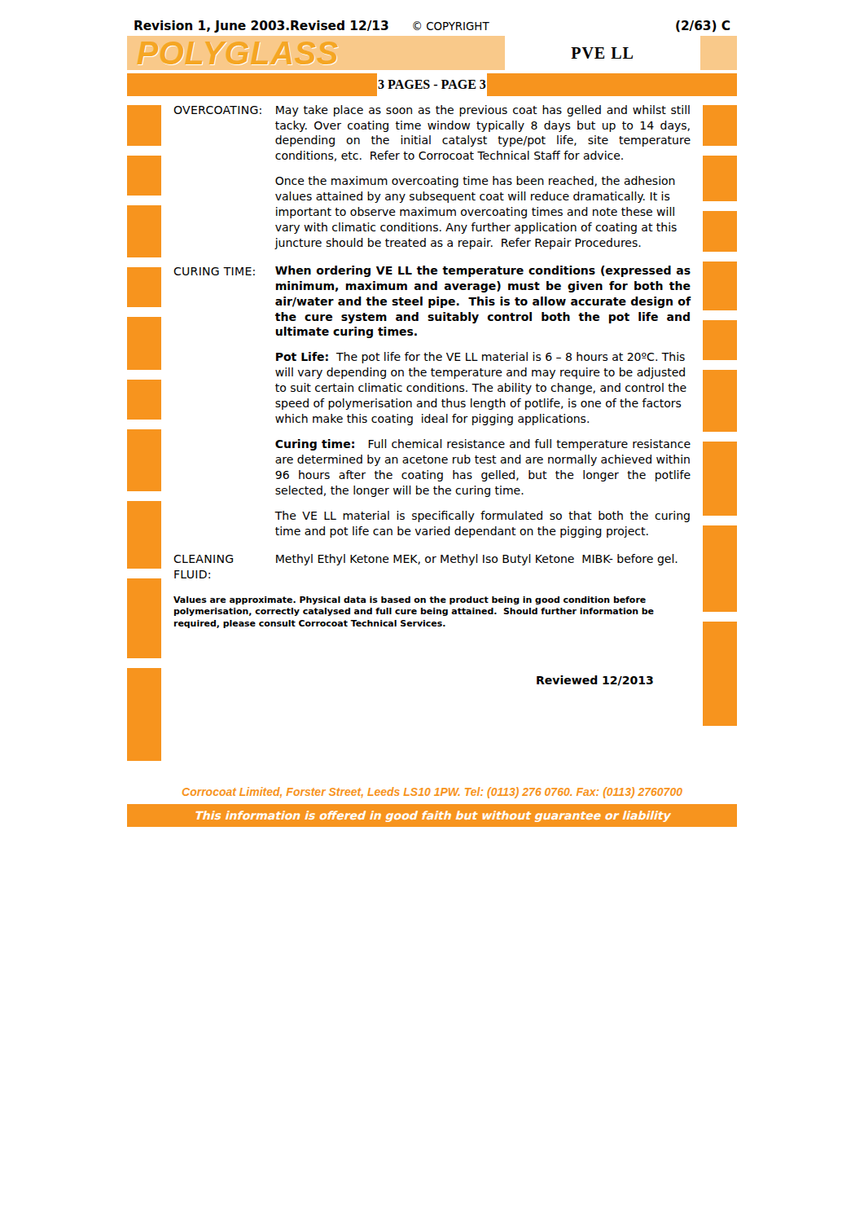Revision 1, June 2003.Revised 12/13 © COPYRIGHT
(2/63) C
POLYGLASS
PVE LL
3 PAGES - PAGE 3
OVERCOATING:
May take place as soon as the previous coat has gelled and whilst still tacky. Over coating time window typically 8 days but up to 14 days, depending on the initial catalyst type/pot life, site temperature conditions, etc. Refer to Corrocoat Technical Staff for advice.
Once the maximum overcoating time has been reached, the adhesion values attained by any subsequent coat will reduce dramatically. It is important to observe maximum overcoating times and note these will vary with climatic conditions. Any further application of coating at this juncture should be treated as a repair. Refer Repair Procedures.
CURING TIME:
When ordering VE LL the temperature conditions (expressed as minimum, maximum and average) must be given for both the air/water and the steel pipe. This is to allow accurate design of the cure system and suitably control both the pot life and ultimate curing times.
Pot Life: The pot life for the VE LL material is 6 – 8 hours at 20ºC. This will vary depending on the temperature and may require to be adjusted to suit certain climatic conditions. The ability to change, and control the speed of polymerisation and thus length of potlife, is one of the factors which make this coating ideal for pigging applications.
Curing time: Full chemical resistance and full temperature resistance are determined by an acetone rub test and are normally achieved within 96 hours after the coating has gelled, but the longer the potlife selected, the longer will be the curing time.
The VE LL material is specifically formulated so that both the curing time and pot life can be varied dependant on the pigging project.
CLEANING FLUID:
Methyl Ethyl Ketone MEK, or Methyl Iso Butyl Ketone MIBK- before gel.
Values are approximate. Physical data is based on the product being in good condition before polymerisation, correctly catalysed and full cure being attained. Should further information be required, please consult Corrocoat Technical Services.
Reviewed 12/2013
Corrocoat Limited, Forster Street, Leeds LS10 1PW. Tel: (0113) 276 0760. Fax: (0113) 2760700
This information is offered in good faith but without guarantee or liability